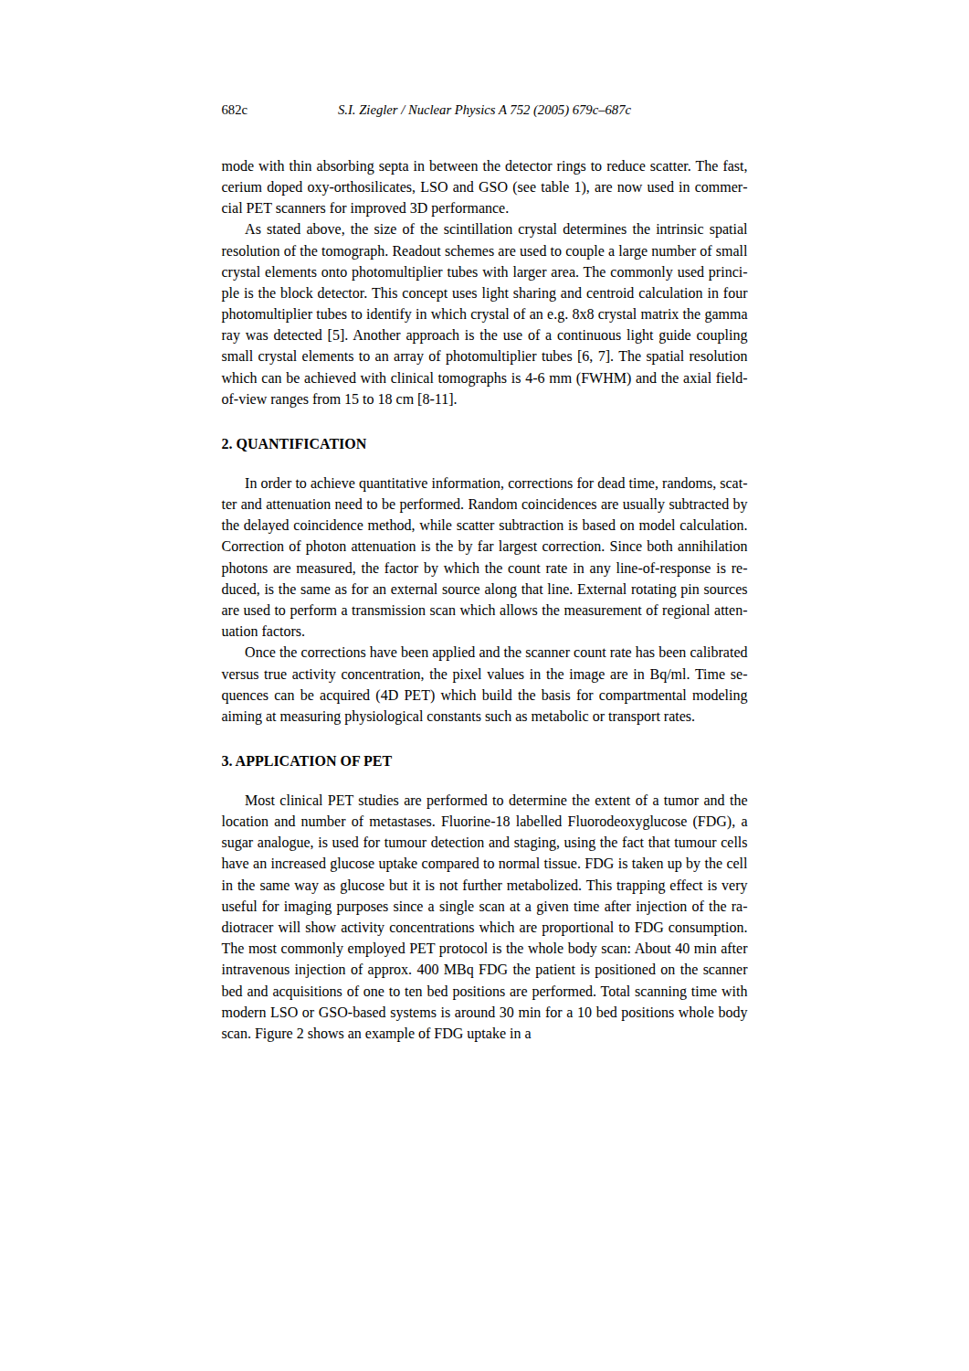682c S.I. Ziegler / Nuclear Physics A 752 (2005) 679c–687c
mode with thin absorbing septa in between the detector rings to reduce scatter. The fast, cerium doped oxy-orthosilicates, LSO and GSO (see table 1), are now used in commercial PET scanners for improved 3D performance.
As stated above, the size of the scintillation crystal determines the intrinsic spatial resolution of the tomograph. Readout schemes are used to couple a large number of small crystal elements onto photomultiplier tubes with larger area. The commonly used principle is the block detector. This concept uses light sharing and centroid calculation in four photomultiplier tubes to identify in which crystal of an e.g. 8x8 crystal matrix the gamma ray was detected [5]. Another approach is the use of a continuous light guide coupling small crystal elements to an array of photomultiplier tubes [6, 7]. The spatial resolution which can be achieved with clinical tomographs is 4-6 mm (FWHM) and the axial field-of-view ranges from 15 to 18 cm [8-11].
2. QUANTIFICATION
In order to achieve quantitative information, corrections for dead time, randoms, scatter and attenuation need to be performed. Random coincidences are usually subtracted by the delayed coincidence method, while scatter subtraction is based on model calculation. Correction of photon attenuation is the by far largest correction. Since both annihilation photons are measured, the factor by which the count rate in any line-of-response is reduced, is the same as for an external source along that line. External rotating pin sources are used to perform a transmission scan which allows the measurement of regional attenuation factors.
Once the corrections have been applied and the scanner count rate has been calibrated versus true activity concentration, the pixel values in the image are in Bq/ml. Time sequences can be acquired (4D PET) which build the basis for compartmental modeling aiming at measuring physiological constants such as metabolic or transport rates.
3. APPLICATION OF PET
Most clinical PET studies are performed to determine the extent of a tumor and the location and number of metastases. Fluorine-18 labelled Fluorodeoxyglucose (FDG), a sugar analogue, is used for tumour detection and staging, using the fact that tumour cells have an increased glucose uptake compared to normal tissue. FDG is taken up by the cell in the same way as glucose but it is not further metabolized. This trapping effect is very useful for imaging purposes since a single scan at a given time after injection of the radiotracer will show activity concentrations which are proportional to FDG consumption. The most commonly employed PET protocol is the whole body scan: About 40 min after intravenous injection of approx. 400 MBq FDG the patient is positioned on the scanner bed and acquisitions of one to ten bed positions are performed. Total scanning time with modern LSO or GSO-based systems is around 30 min for a 10 bed positions whole body scan. Figure 2 shows an example of FDG uptake in a